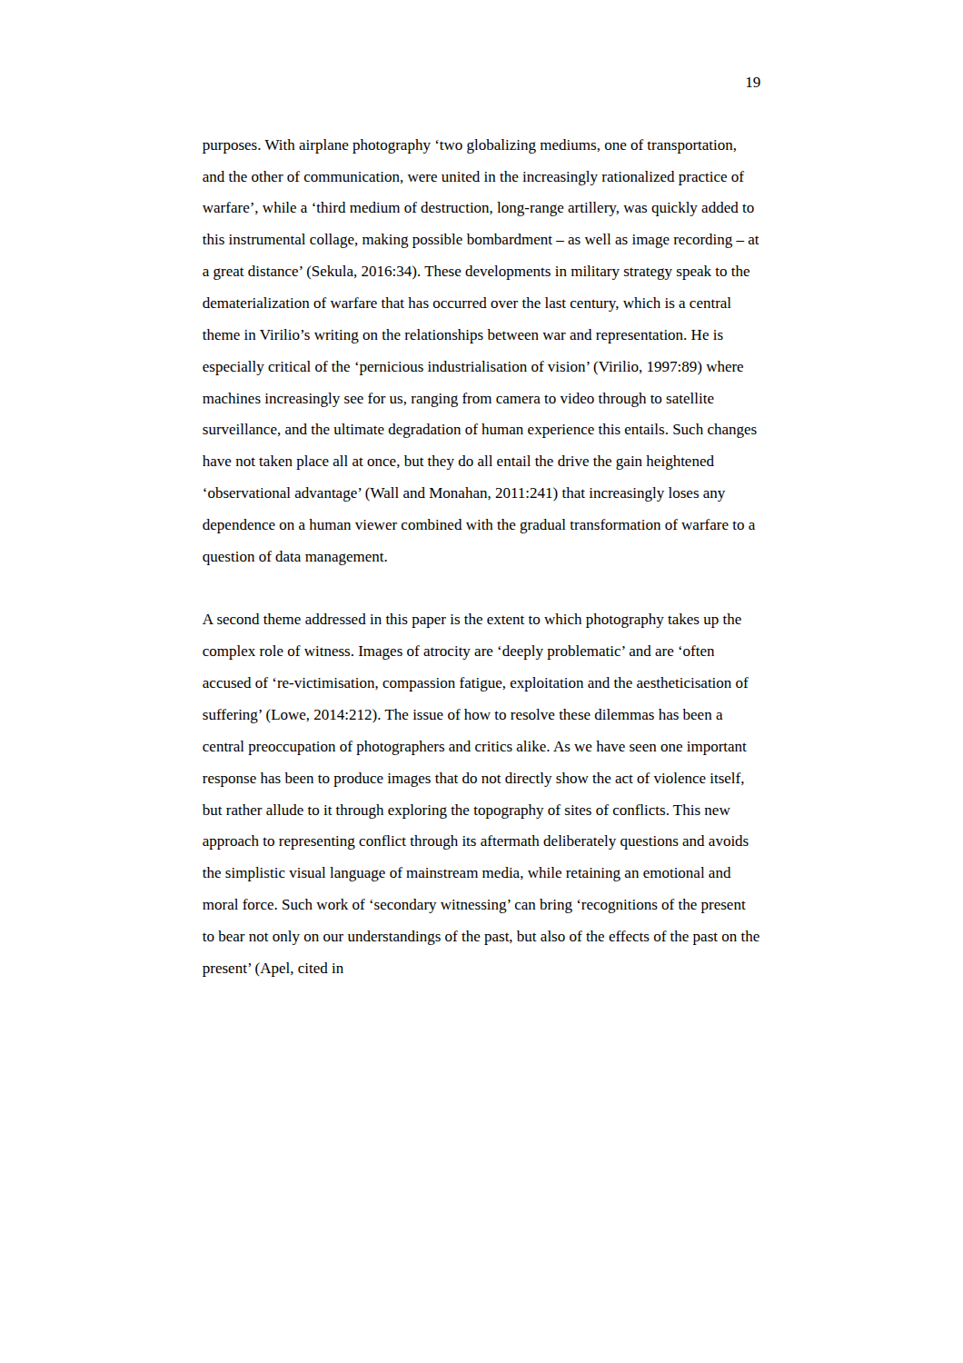19
purposes. With airplane photography ‘two globalizing mediums, one of transportation, and the other of communication, were united in the increasingly rationalized practice of warfare’, while a ‘third medium of destruction, long-range artillery, was quickly added to this instrumental collage, making possible bombardment – as well as image recording – at a great distance’ (Sekula, 2016:34). These developments in military strategy speak to the dematerialization of warfare that has occurred over the last century, which is a central theme in Virilio’s writing on the relationships between war and representation. He is especially critical of the ‘pernicious industrialisation of vision’ (Virilio, 1997:89) where machines increasingly see for us, ranging from camera to video through to satellite surveillance, and the ultimate degradation of human experience this entails. Such changes have not taken place all at once, but they do all entail the drive the gain heightened ‘observational advantage’ (Wall and Monahan, 2011:241) that increasingly loses any dependence on a human viewer combined with the gradual transformation of warfare to a question of data management.
A second theme addressed in this paper is the extent to which photography takes up the complex role of witness. Images of atrocity are ‘deeply problematic’ and are ‘often accused of ‘re-victimisation, compassion fatigue, exploitation and the aestheticisation of suffering’ (Lowe, 2014:212). The issue of how to resolve these dilemmas has been a central preoccupation of photographers and critics alike. As we have seen one important response has been to produce images that do not directly show the act of violence itself, but rather allude to it through exploring the topography of sites of conflicts. This new approach to representing conflict through its aftermath deliberately questions and avoids the simplistic visual language of mainstream media, while retaining an emotional and moral force. Such work of ‘secondary witnessing’ can bring ‘recognitions of the present to bear not only on our understandings of the past, but also of the effects of the past on the present’ (Apel, cited in